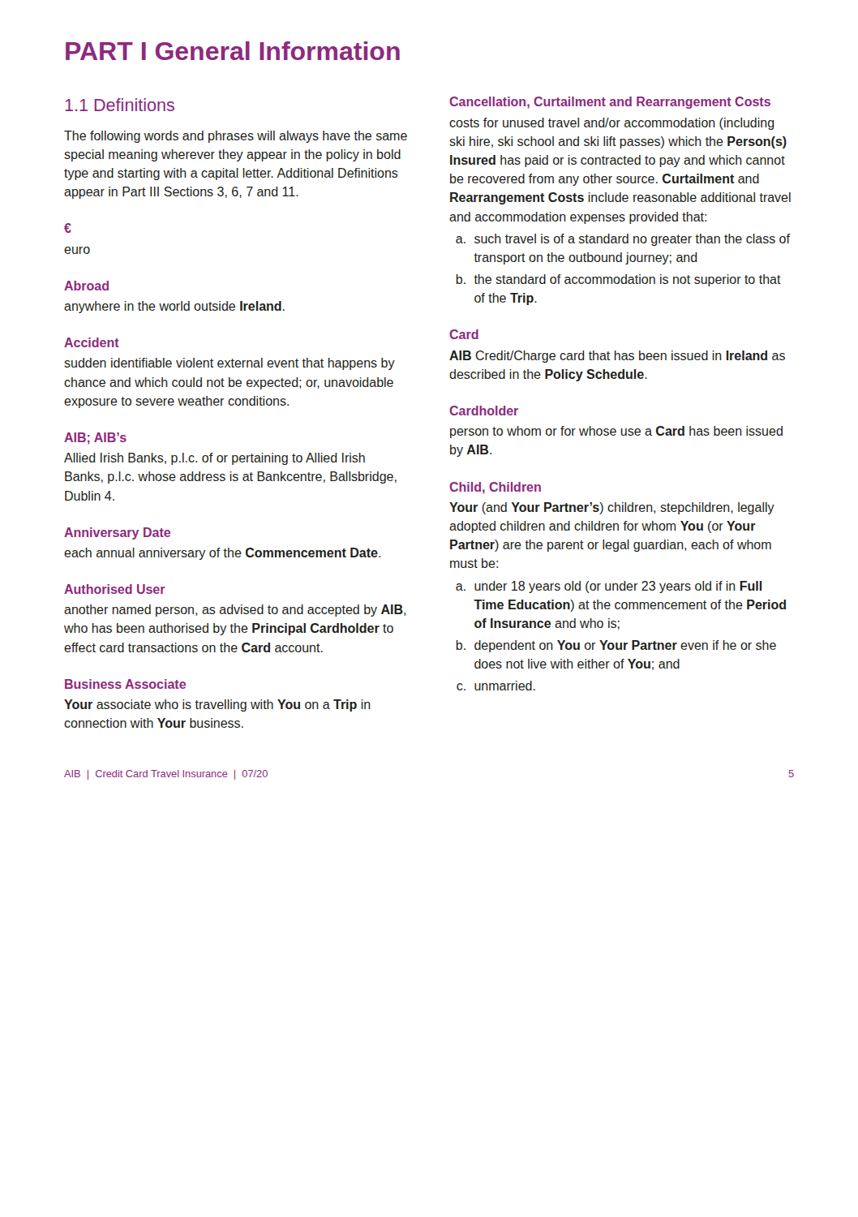PART I General Information
1.1 Definitions
The following words and phrases will always have the same special meaning wherever they appear in the policy in bold type and starting with a capital letter. Additional Definitions appear in Part III Sections 3, 6, 7 and 11.
€
euro
Abroad
anywhere in the world outside Ireland.
Accident
sudden identifiable violent external event that happens by chance and which could not be expected; or, unavoidable exposure to severe weather conditions.
AIB; AIB’s
Allied Irish Banks, p.l.c. of or pertaining to Allied Irish Banks, p.l.c. whose address is at Bankcentre, Ballsbridge, Dublin 4.
Anniversary Date
each annual anniversary of the Commencement Date.
Authorised User
another named person, as advised to and accepted by AIB, who has been authorised by the Principal Cardholder to effect card transactions on the Card account.
Business Associate
Your associate who is travelling with You on a Trip in connection with Your business.
Cancellation, Curtailment and Rearrangement Costs
costs for unused travel and/or accommodation (including ski hire, ski school and ski lift passes) which the Person(s) Insured has paid or is contracted to pay and which cannot be recovered from any other source. Curtailment and Rearrangement Costs include reasonable additional travel and accommodation expenses provided that:
such travel is of a standard no greater than the class of transport on the outbound journey; and
the standard of accommodation is not superior to that of the Trip.
Card
AIB Credit/Charge card that has been issued in Ireland as described in the Policy Schedule.
Cardholder
person to whom or for whose use a Card has been issued by AIB.
Child, Children
Your (and Your Partner’s) children, stepchildren, legally adopted children and children for whom You (or Your Partner) are the parent or legal guardian, each of whom must be:
under 18 years old (or under 23 years old if in Full Time Education) at the commencement of the Period of Insurance and who is;
dependent on You or Your Partner even if he or she does not live with either of You; and
unmarried.
AIB | Credit Card Travel Insurance | 07/20 5